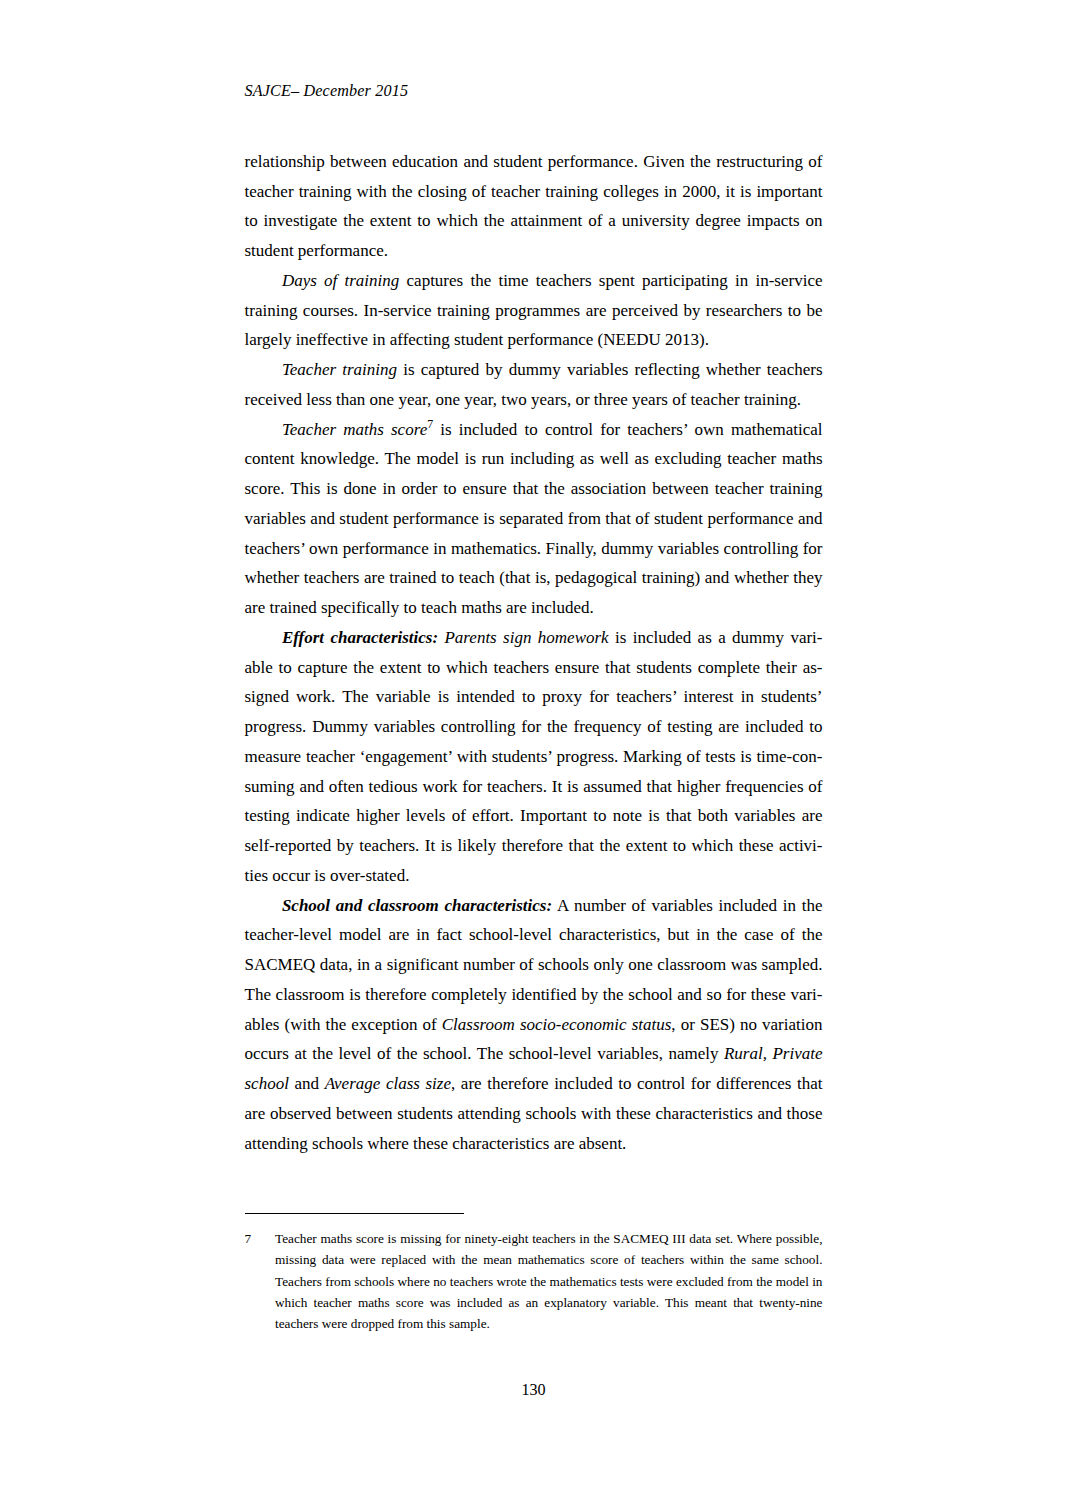SAJCE– December 2015
relationship between education and student performance. Given the restructuring of teacher training with the closing of teacher training colleges in 2000, it is important to investigate the extent to which the attainment of a university degree impacts on student performance.
Days of training captures the time teachers spent participating in in-service training courses. In-service training programmes are perceived by researchers to be largely ineffective in affecting student performance (NEEDU 2013).
Teacher training is captured by dummy variables reflecting whether teachers received less than one year, one year, two years, or three years of teacher training.
Teacher maths score7 is included to control for teachers’ own mathematical content knowledge. The model is run including as well as excluding teacher maths score. This is done in order to ensure that the association between teacher training variables and student performance is separated from that of student performance and teachers’ own performance in mathematics. Finally, dummy variables controlling for whether teachers are trained to teach (that is, pedagogical training) and whether they are trained specifically to teach maths are included.
Effort characteristics: Parents sign homework is included as a dummy variable to capture the extent to which teachers ensure that students complete their assigned work. The variable is intended to proxy for teachers’ interest in students’ progress. Dummy variables controlling for the frequency of testing are included to measure teacher ‘engagement’ with students’ progress. Marking of tests is time-consuming and often tedious work for teachers. It is assumed that higher frequencies of testing indicate higher levels of effort. Important to note is that both variables are self-reported by teachers. It is likely therefore that the extent to which these activities occur is over-stated.
School and classroom characteristics: A number of variables included in the teacher-level model are in fact school-level characteristics, but in the case of the SACMEQ data, in a significant number of schools only one classroom was sampled. The classroom is therefore completely identified by the school and so for these variables (with the exception of Classroom socio-economic status, or SES) no variation occurs at the level of the school. The school-level variables, namely Rural, Private school and Average class size, are therefore included to control for differences that are observed between students attending schools with these characteristics and those attending schools where these characteristics are absent.
7
Teacher maths score is missing for ninety-eight teachers in the SACMEQ III data set. Where possible, missing data were replaced with the mean mathematics score of teachers within the same school. Teachers from schools where no teachers wrote the mathematics tests were excluded from the model in which teacher maths score was included as an explanatory variable. This meant that twenty-nine teachers were dropped from this sample.
130